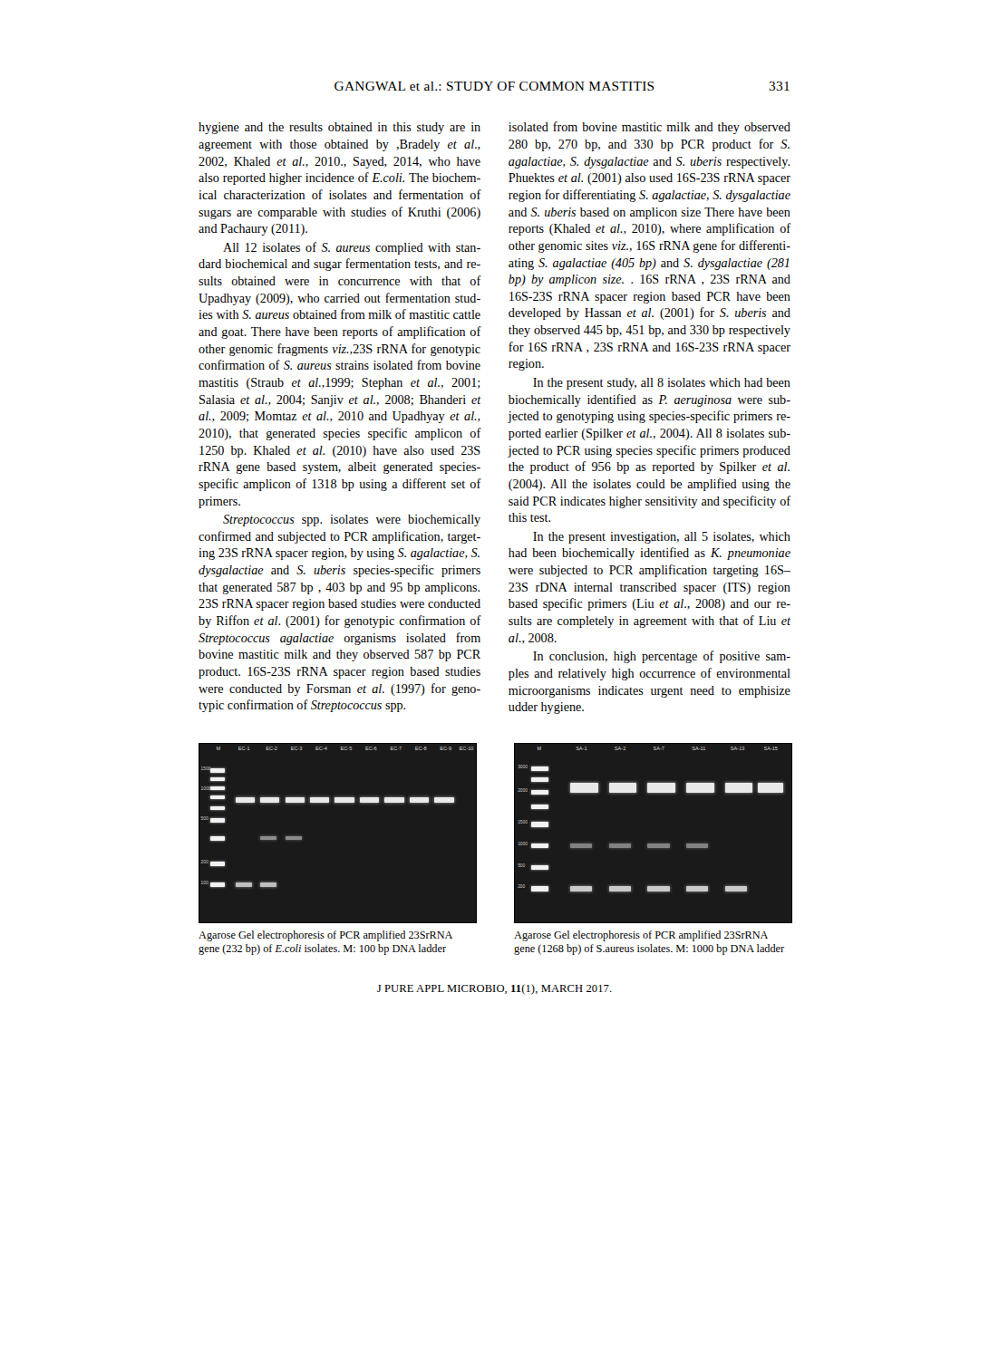GANGWAL et al.: STUDY OF COMMON MASTITIS 331
hygiene and the results obtained in this study are in agreement with those obtained by ,Bradely et al., 2002, Khaled et al., 2010., Sayed, 2014, who have also reported higher incidence of E.coli. The biochemical characterization of isolates and fermentation of sugars are comparable with studies of Kruthi (2006) and Pachaury (2011).
All 12 isolates of S. aureus complied with standard biochemical and sugar fermentation tests, and results obtained were in concurrence with that of Upadhyay (2009), who carried out fermentation studies with S. aureus obtained from milk of mastitic cattle and goat. There have been reports of amplification of other genomic fragments viz., 23S rRNA for genotypic confirmation of S. aureus strains isolated from bovine mastitis (Straub et al., 1999; Stephan et al., 2001; Salasia et al., 2004; Sanjiv et al., 2008; Bhanderi et al., 2009; Momtaz et al., 2010 and Upadhyay et al., 2010), that generated species specific amplicon of 1250 bp. Khaled et al. (2010) have also used 23S rRNA gene based system, albeit generated species-specific amplicon of 1318 bp using a different set of primers.
Streptococcus spp. isolates were biochemically confirmed and subjected to PCR amplification, targeting 23S rRNA spacer region, by using S. agalactiae, S. dysgalactiae and S. uberis species-specific primers that generated 587 bp , 403 bp and 95 bp amplicons. 23S rRNA spacer region based studies were conducted by Riffon et al. (2001) for genotypic confirmation of Streptococcus agalactiae organisms isolated from bovine mastitic milk and they observed 587 bp PCR product. 16S-23S rRNA spacer region based studies were conducted by Forsman et al. (1997) for genotypic confirmation of Streptococcus spp.
isolated from bovine mastitic milk and they observed 280 bp, 270 bp, and 330 bp PCR product for S. agalactiae, S. dysgalactiae and S. uberis respectively. Phuektes et al. (2001) also used 16S-23S rRNA spacer region for differentiating S. agalactiae, S. dysgalactiae and S. uberis based on amplicon size There have been reports (Khaled et al., 2010), where amplification of other genomic sites viz., 16S rRNA gene for differentiating S. agalactiae (405 bp) and S. dysgalactiae (281 bp) by amplicon size. . 16S rRNA , 23S rRNA and 16S-23S rRNA spacer region based PCR have been developed by Hassan et al. (2001) for S. uberis and they observed 445 bp, 451 bp, and 330 bp respectively for 16S rRNA , 23S rRNA and 16S-23S rRNA spacer region.
In the present study, all 8 isolates which had been biochemically identified as P. aeruginosa were subjected to genotyping using species-specific primers reported earlier (Spilker et al., 2004). All 8 isolates subjected to PCR using species specific primers produced the product of 956 bp as reported by Spilker et al. (2004). All the isolates could be amplified using the said PCR indicates higher sensitivity and specificity of this test.
In the present investigation, all 5 isolates, which had been biochemically identified as K. pneumoniae were subjected to PCR amplification targeting 16S–23S rDNA internal transcribed spacer (ITS) region based specific primers (Liu et al., 2008) and our results are completely in agreement with that of Liu et al., 2008.
In conclusion, high percentage of positive samples and relatively high occurrence of environmental microorganisms indicates urgent need to emphisize udder hygiene.
M EC-1 EC-2 EC-3 EC-4 EC-5 EC-6 EC-7 EC-8 EC-9 EC-10
1500
1000
500
200
100
Agarose Gel electrophoresis of PCR amplified 23SrRNA gene (232 bp) of E.coli isolates. M: 100 bp DNA ladder
M SA-1 SA-2 SA-7 SA-11 SA-13 SA-15
3000
2000
1500
1000
500
200
Agarose Gel electrophoresis of PCR amplified 23SrRNA gene (1268 bp) of S.aureus isolates. M: 1000 bp DNA ladder
J PURE APPL MICROBIO, 11(1), MARCH 2017.